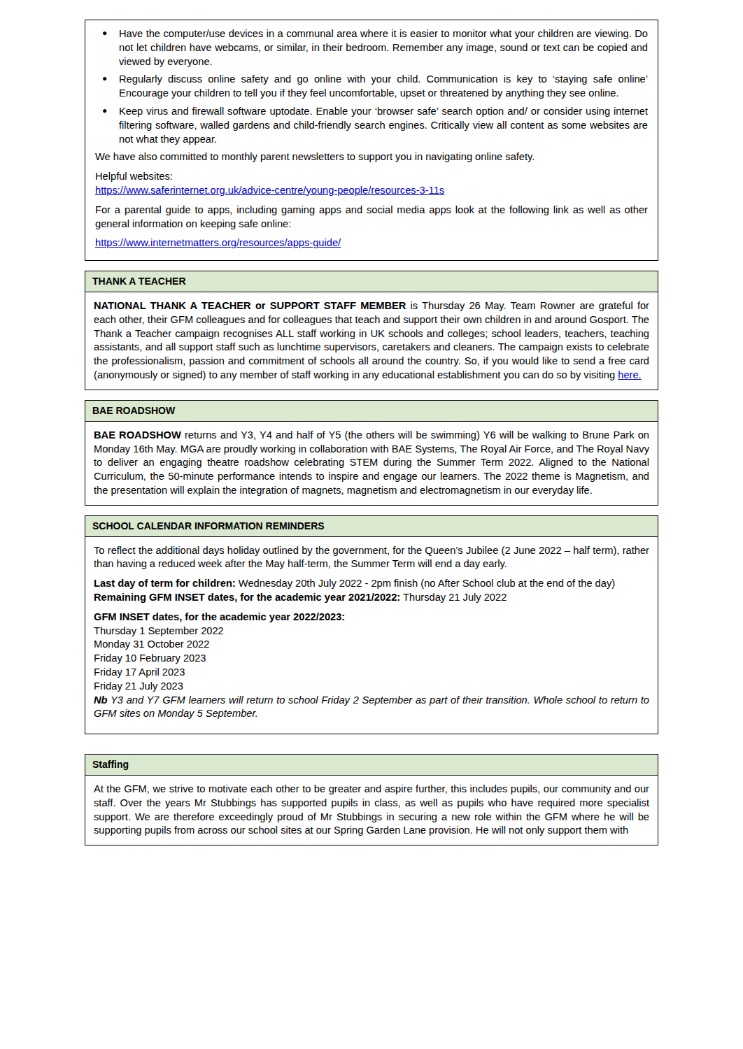Have the computer/use devices in a communal area where it is easier to monitor what your children are viewing. Do not let children have webcams, or similar, in their bedroom. Remember any image, sound or text can be copied and viewed by everyone.
Regularly discuss online safety and go online with your child. Communication is key to ‘staying safe online’ Encourage your children to tell you if they feel uncomfortable, upset or threatened by anything they see online.
Keep virus and firewall software uptodate. Enable your ‘browser safe’ search option and/ or consider using internet filtering software, walled gardens and child-friendly search engines. Critically view all content as some websites are not what they appear.
We have also committed to monthly parent newsletters to support you in navigating online safety.
Helpful websites:
https://www.saferinternet.org.uk/advice-centre/young-people/resources-3-11s
For a parental guide to apps, including gaming apps and social media apps look at the following link as well as other general information on keeping safe online:
https://www.internetmatters.org/resources/apps-guide/
THANK A TEACHER
NATIONAL THANK A TEACHER or SUPPORT STAFF MEMBER is Thursday 26 May. Team Rowner are grateful for each other, their GFM colleagues and for colleagues that teach and support their own children in and around Gosport. The Thank a Teacher campaign recognises ALL staff working in UK schools and colleges; school leaders, teachers, teaching assistants, and all support staff such as lunchtime supervisors, caretakers and cleaners. The campaign exists to celebrate the professionalism, passion and commitment of schools all around the country. So, if you would like to send a free card (anonymously or signed) to any member of staff working in any educational establishment you can do so by visiting here.
BAE ROADSHOW
BAE ROADSHOW returns and Y3, Y4 and half of Y5 (the others will be swimming) Y6 will be walking to Brune Park on Monday 16th May. MGA are proudly working in collaboration with BAE Systems, The Royal Air Force, and The Royal Navy to deliver an engaging theatre roadshow celebrating STEM during the Summer Term 2022. Aligned to the National Curriculum, the 50-minute performance intends to inspire and engage our learners. The 2022 theme is Magnetism, and the presentation will explain the integration of magnets, magnetism and electromagnetism in our everyday life.
SCHOOL CALENDAR INFORMATION REMINDERS
To reflect the additional days holiday outlined by the government, for the Queen’s Jubilee (2 June 2022 – half term), rather than having a reduced week after the May half-term, the Summer Term will end a day early.
Last day of term for children: Wednesday 20th July 2022 - 2pm finish (no After School club at the end of the day)
Remaining GFM INSET dates, for the academic year 2021/2022: Thursday 21 July 2022
GFM INSET dates, for the academic year 2022/2023:
Thursday 1 September 2022
Monday 31 October 2022
Friday 10 February 2023
Friday 17 April 2023
Friday 21 July 2023
Nb Y3 and Y7 GFM learners will return to school Friday 2 September as part of their transition. Whole school to return to GFM sites on Monday 5 September.
Staffing
At the GFM, we strive to motivate each other to be greater and aspire further, this includes pupils, our community and our staff. Over the years Mr Stubbings has supported pupils in class, as well as pupils who have required more specialist support. We are therefore exceedingly proud of Mr Stubbings in securing a new role within the GFM where he will be supporting pupils from across our school sites at our Spring Garden Lane provision. He will not only support them with